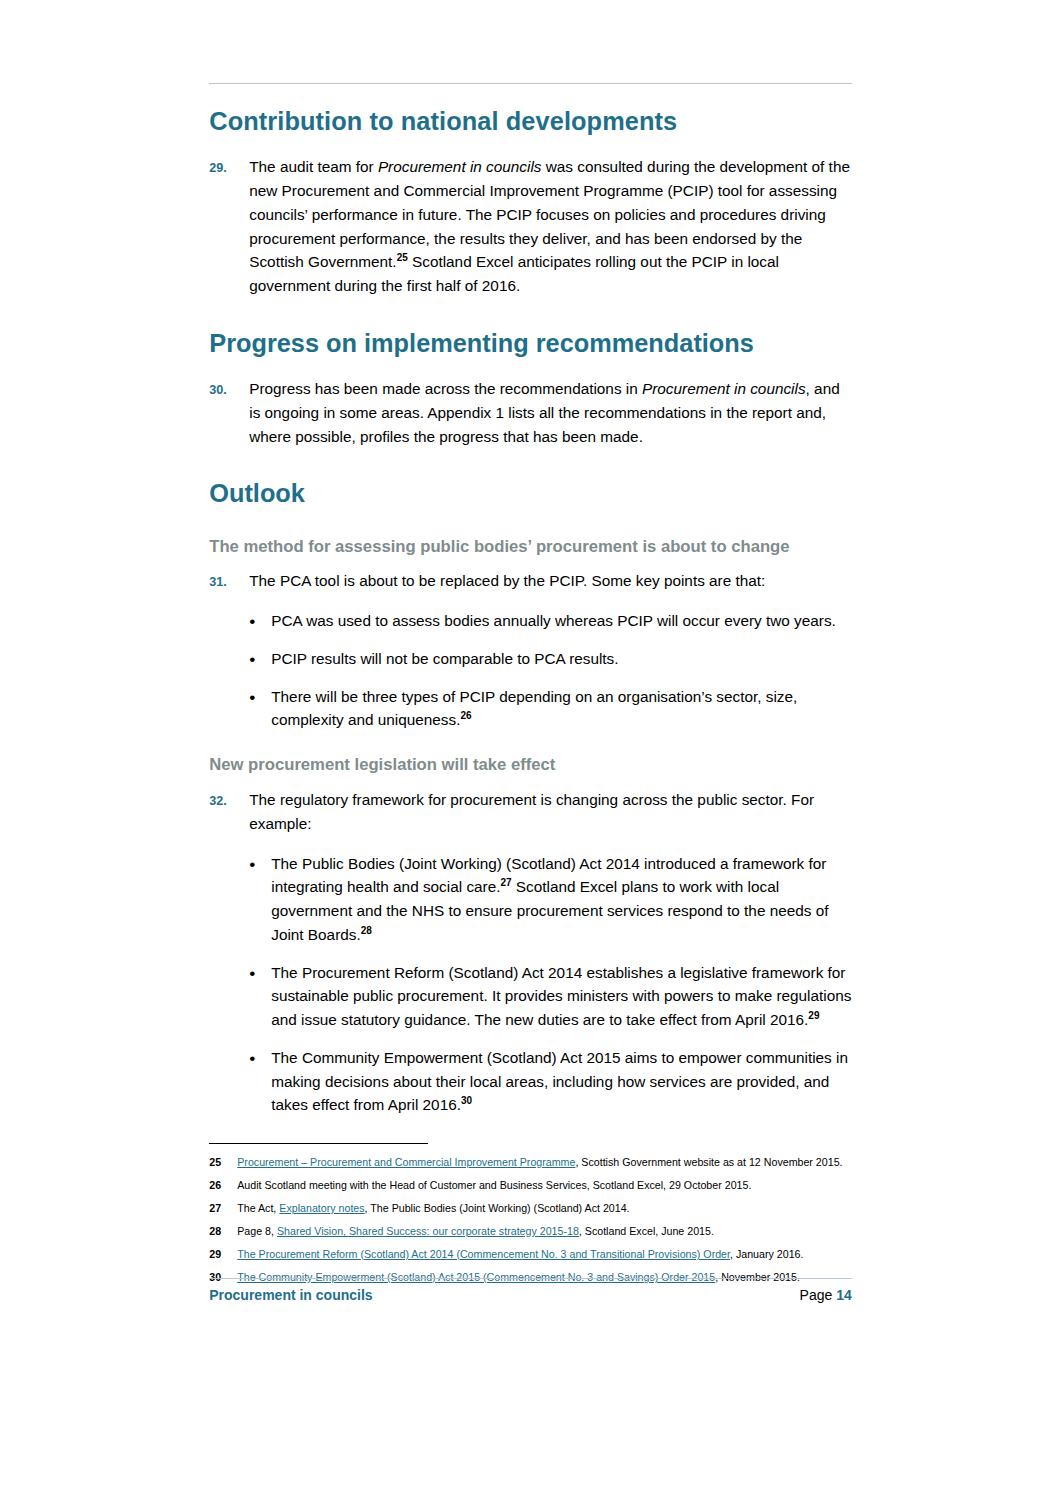Contribution to national developments
29.
The audit team for Procurement in councils was consulted during the development of the new Procurement and Commercial Improvement Programme (PCIP) tool for assessing councils’ performance in future. The PCIP focuses on policies and procedures driving procurement performance, the results they deliver, and has been endorsed by the Scottish Government.25 Scotland Excel anticipates rolling out the PCIP in local government during the first half of 2016.
Progress on implementing recommendations
30.
Progress has been made across the recommendations in Procurement in councils, and is ongoing in some areas. Appendix 1 lists all the recommendations in the report and, where possible, profiles the progress that has been made.
Outlook
The method for assessing public bodies’ procurement is about to change
31.
The PCA tool is about to be replaced by the PCIP. Some key points are that:
PCA was used to assess bodies annually whereas PCIP will occur every two years.
PCIP results will not be comparable to PCA results.
There will be three types of PCIP depending on an organisation’s sector, size, complexity and uniqueness.26
New procurement legislation will take effect
32.
The regulatory framework for procurement is changing across the public sector. For example:
The Public Bodies (Joint Working) (Scotland) Act 2014 introduced a framework for integrating health and social care.27 Scotland Excel plans to work with local government and the NHS to ensure procurement services respond to the needs of Joint Boards.28
The Procurement Reform (Scotland) Act 2014 establishes a legislative framework for sustainable public procurement. It provides ministers with powers to make regulations and issue statutory guidance. The new duties are to take effect from April 2016.29
The Community Empowerment (Scotland) Act 2015 aims to empower communities in making decisions about their local areas, including how services are provided, and takes effect from April 2016.30
25
Procurement – Procurement and Commercial Improvement Programme, Scottish Government website as at 12 November 2015.
26
Audit Scotland meeting with the Head of Customer and Business Services, Scotland Excel, 29 October 2015.
27
The Act, Explanatory notes, The Public Bodies (Joint Working) (Scotland) Act 2014.
28
Page 8, Shared Vision, Shared Success: our corporate strategy 2015-18, Scotland Excel, June 2015.
29
The Procurement Reform (Scotland) Act 2014 (Commencement No. 3 and Transitional Provisions) Order, January 2016.
30
The Community Empowerment (Scotland) Act 2015 (Commencement No. 3 and Savings) Order 2015, November 2015.
Procurement in councils
Page 14